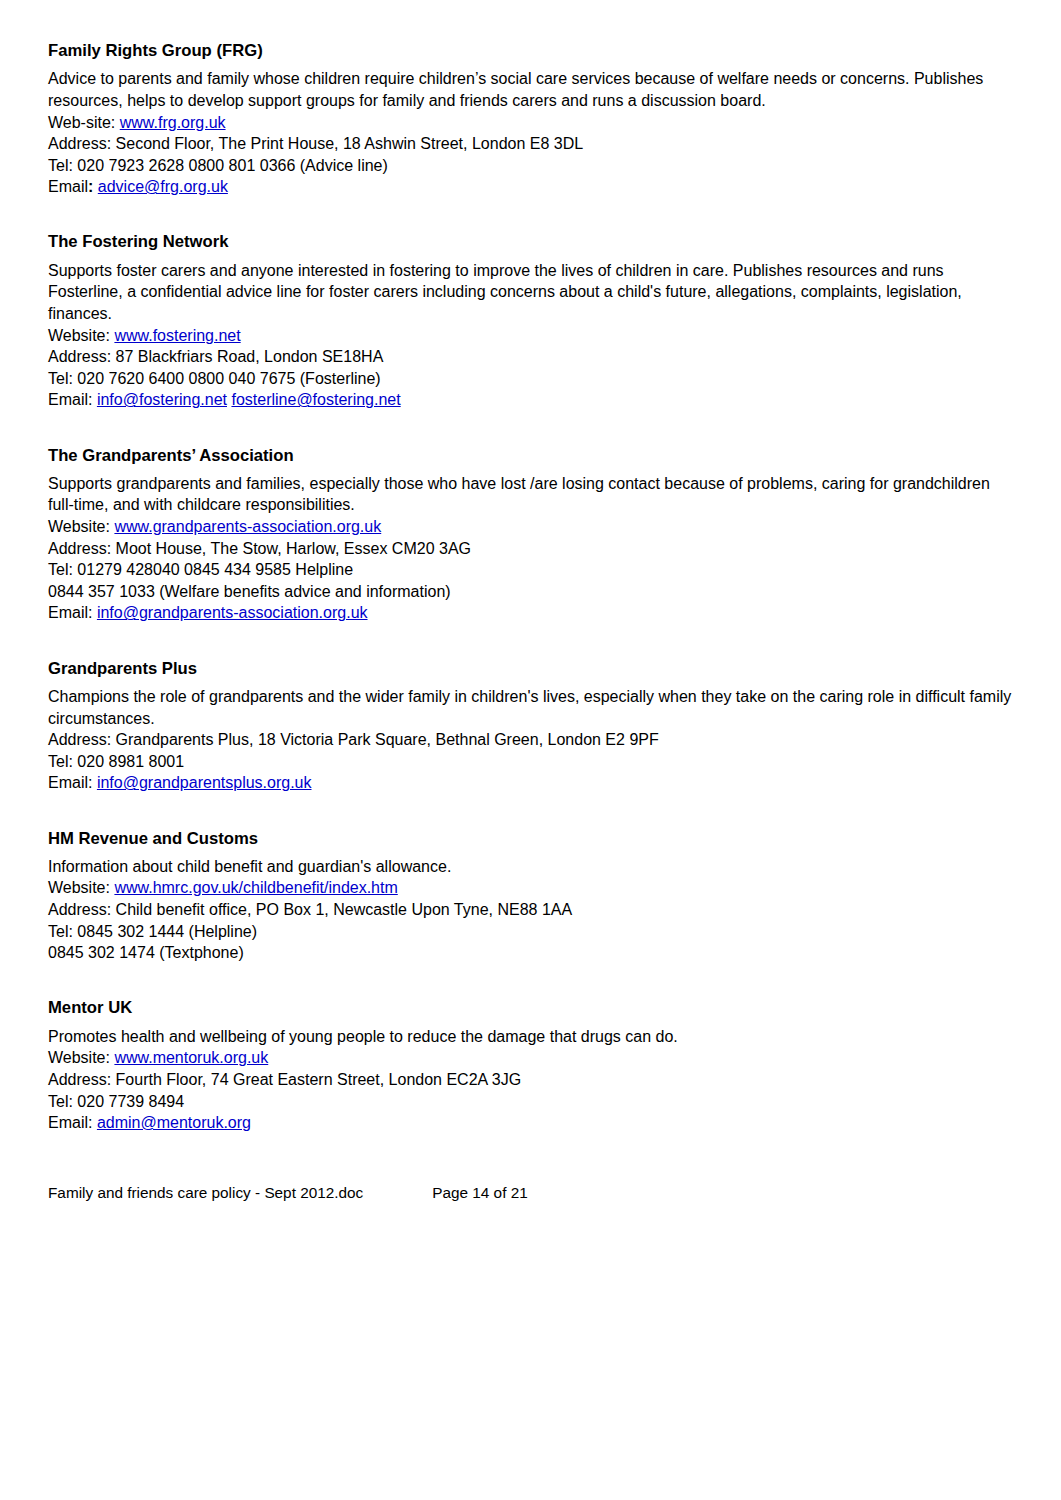Family Rights Group (FRG)
Advice to parents and family whose children require children’s social care services because of welfare needs or concerns. Publishes resources, helps to develop support groups for family and friends carers and runs a discussion board.
Web-site: www.frg.org.uk
Address: Second Floor, The Print House, 18 Ashwin Street, London E8 3DL
Tel: 020 7923 2628 0800 801 0366 (Advice line)
Email: advice@frg.org.uk
The Fostering Network
Supports foster carers and anyone interested in fostering to improve the lives of children in care. Publishes resources and runs Fosterline, a confidential advice line for foster carers including concerns about a child's future, allegations, complaints, legislation, finances.
Website: www.fostering.net
Address: 87 Blackfriars Road, London SE18HA
Tel: 020 7620 6400 0800 040 7675 (Fosterline)
Email: info@fostering.net fosterline@fostering.net
The Grandparents’ Association
Supports grandparents and families, especially those who have lost /are losing contact because of problems, caring for grandchildren full-time, and with childcare responsibilities.
Website: www.grandparents-association.org.uk
Address: Moot House, The Stow, Harlow, Essex CM20 3AG
Tel: 01279 428040 0845 434 9585 Helpline
0844 357 1033 (Welfare benefits advice and information)
Email: info@grandparents-association.org.uk
Grandparents Plus
Champions the role of grandparents and the wider family in children's lives, especially when they take on the caring role in difficult family circumstances.
Address: Grandparents Plus, 18 Victoria Park Square, Bethnal Green, London E2 9PF
Tel: 020 8981 8001
Email: info@grandparentsplus.org.uk
HM Revenue and Customs
Information about child benefit and guardian's allowance.
Website: www.hmrc.gov.uk/childbenefit/index.htm
Address: Child benefit office, PO Box 1, Newcastle Upon Tyne, NE88 1AA
Tel: 0845 302 1444 (Helpline)
0845 302 1474 (Textphone)
Mentor UK
Promotes health and wellbeing of young people to reduce the damage that drugs can do.
Website: www.mentoruk.org.uk
Address: Fourth Floor, 74 Great Eastern Street, London EC2A 3JG
Tel: 020 7739 8494
Email: admin@mentoruk.org
Family and friends care policy - Sept 2012.doc Page 14 of 21